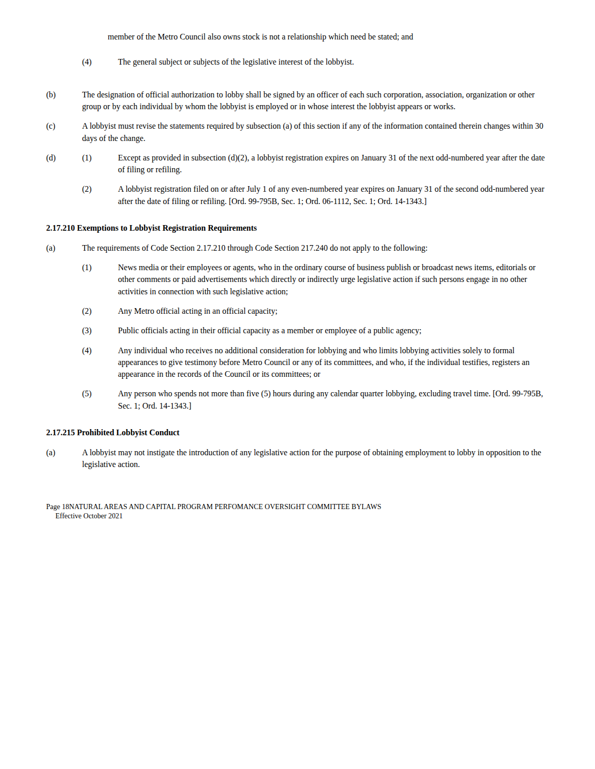member of the Metro Council also owns stock is not a relationship which need be stated; and
(4)
The general subject or subjects of the legislative interest of the lobbyist.
(b)
The designation of official authorization to lobby shall be signed by an officer of each such corporation, association, organization or other group or by each individual by whom the lobbyist is employed or in whose interest the lobbyist appears or works.
(c)
A lobbyist must revise the statements required by subsection (a) of this section if any of the information contained therein changes within 30 days of the change.
(d)
(1)
Except as provided in subsection (d)(2), a lobbyist registration expires on January 31 of the next odd-numbered year after the date of filing or refiling.
(2)
A lobbyist registration filed on or after July 1 of any even-numbered year expires on January 31 of the second odd-numbered year after the date of filing or refiling. [Ord. 99-795B, Sec. 1; Ord. 06-1112, Sec. 1; Ord. 14-1343.]
2.17.210 Exemptions to Lobbyist Registration Requirements
(a)
The requirements of Code Section 2.17.210 through Code Section 217.240 do not apply to the following:
(1)
News media or their employees or agents, who in the ordinary course of business publish or broadcast news items, editorials or other comments or paid advertisements which directly or indirectly urge legislative action if such persons engage in no other activities in connection with such legislative action;
(2)
Any Metro official acting in an official capacity;
(3)
Public officials acting in their official capacity as a member or employee of a public agency;
(4)
Any individual who receives no additional consideration for lobbying and who limits lobbying activities solely to formal appearances to give testimony before Metro Council or any of its committees, and who, if the individual testifies, registers an appearance in the records of the Council or its committees; or
(5)
Any person who spends not more than five (5) hours during any calendar quarter lobbying, excluding travel time. [Ord. 99-795B, Sec. 1; Ord. 14-1343.]
2.17.215 Prohibited Lobbyist Conduct
(a)
A lobbyist may not instigate the introduction of any legislative action for the purpose of obtaining employment to lobby in opposition to the legislative action.
Page 18NATURAL AREAS AND CAPITAL PROGRAM PERFOMANCE OVERSIGHT COMMITTEE BYLAWS
Effective October 2021